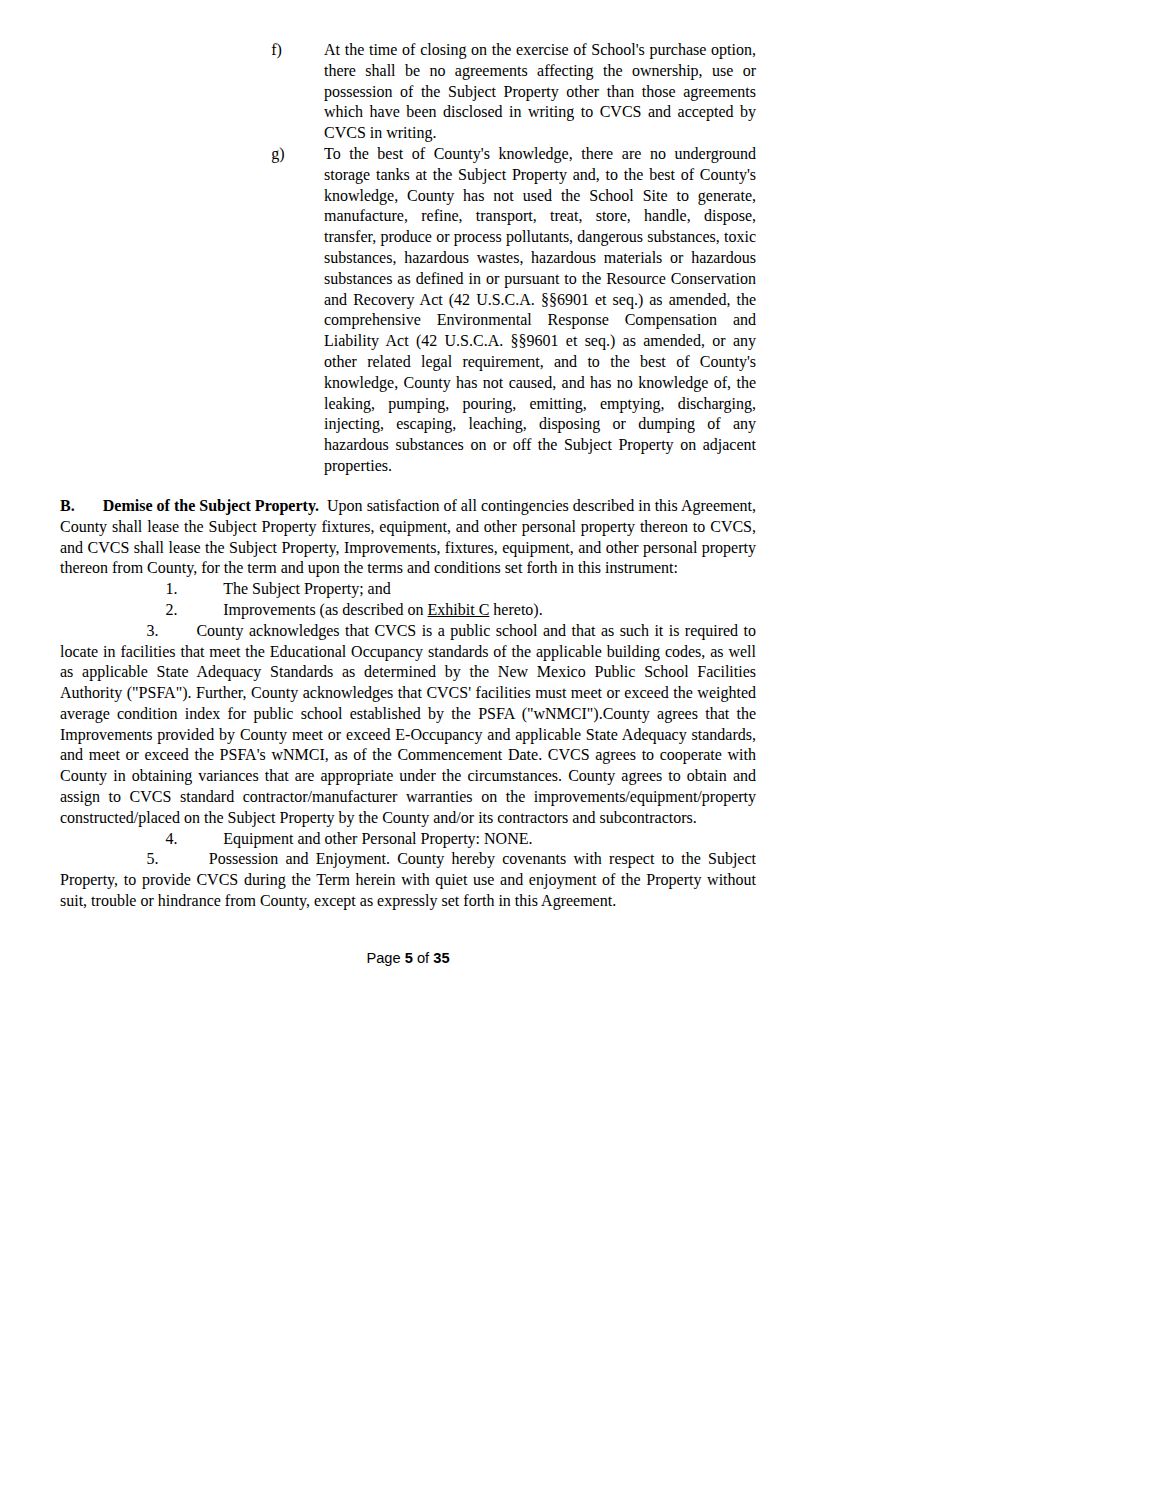f)
At the time of closing on the exercise of School's purchase option, there shall be no agreements affecting the ownership, use or possession of the Subject Property other than those agreements which have been disclosed in writing to CVCS and accepted by CVCS in writing.
g)
To the best of County's knowledge, there are no underground storage tanks at the Subject Property and, to the best of County's knowledge, County has not used the School Site to generate, manufacture, refine, transport, treat, store, handle, dispose, transfer, produce or process pollutants, dangerous substances, toxic substances, hazardous wastes, hazardous materials or hazardous substances as defined in or pursuant to the Resource Conservation and Recovery Act (42 U.S.C.A. §§6901 et seq.) as amended, the comprehensive Environmental Response Compensation and Liability Act (42 U.S.C.A. §§9601 et seq.) as amended, or any other related legal requirement, and to the best of County's knowledge, County has not caused, and has no knowledge of, the leaking, pumping, pouring, emitting, emptying, discharging, injecting, escaping, leaching, disposing or dumping of any hazardous substances on or off the Subject Property on adjacent properties.
B. Demise of the Subject Property. Upon satisfaction of all contingencies described in this Agreement, County shall lease the Subject Property fixtures, equipment, and other personal property thereon to CVCS, and CVCS shall lease the Subject Property, Improvements, fixtures, equipment, and other personal property thereon from County, for the term and upon the terms and conditions set forth in this instrument:
1.
The Subject Property; and
2.
Improvements (as described on Exhibit C hereto).
3. County acknowledges that CVCS is a public school and that as such it is required to locate in facilities that meet the Educational Occupancy standards of the applicable building codes, as well as applicable State Adequacy Standards as determined by the New Mexico Public School Facilities Authority ("PSFA"). Further, County acknowledges that CVCS' facilities must meet or exceed the weighted average condition index for public school established by the PSFA ("wNMCI").County agrees that the Improvements provided by County meet or exceed E-Occupancy and applicable State Adequacy standards, and meet or exceed the PSFA's wNMCI, as of the Commencement Date. CVCS agrees to cooperate with County in obtaining variances that are appropriate under the circumstances. County agrees to obtain and assign to CVCS standard contractor/manufacturer warranties on the improvements/equipment/property constructed/placed on the Subject Property by the County and/or its contractors and subcontractors.
4.
Equipment and other Personal Property: NONE.
5. Possession and Enjoyment. County hereby covenants with respect to the Subject Property, to provide CVCS during the Term herein with quiet use and enjoyment of the Property without suit, trouble or hindrance from County, except as expressly set forth in this Agreement.
Page 5 of 35